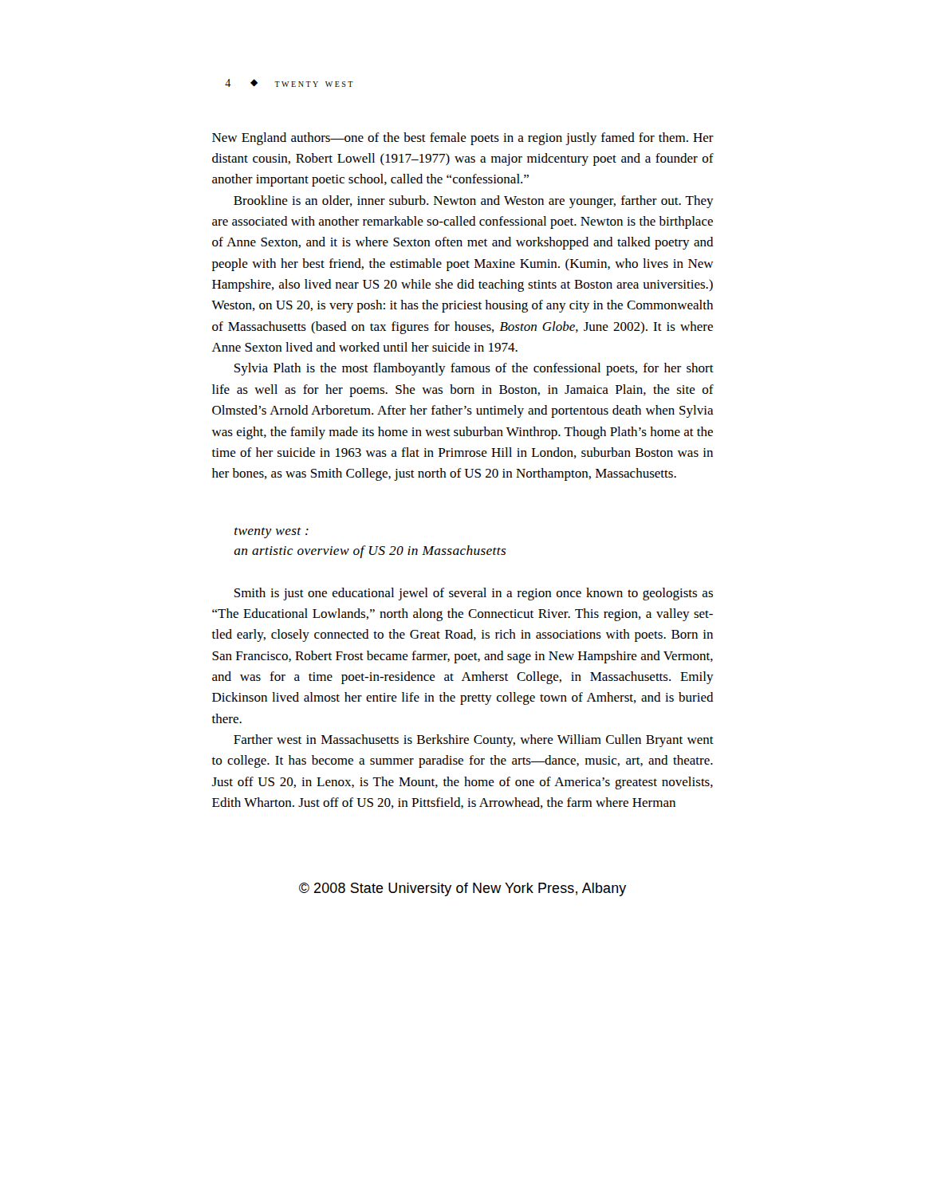4◆twenty west
New England authors—one of the best female poets in a region justly famed for them. Her distant cousin, Robert Lowell (1917–1977) was a major midcentury poet and a founder of another important poetic school, called the “confessional.”
Brookline is an older, inner suburb. Newton and Weston are younger, farther out. They are associated with another remarkable so-called confessional poet. Newton is the birthplace of Anne Sexton, and it is where Sexton often met and workshopped and talked poetry and people with her best friend, the estimable poet Maxine Kumin. (Kumin, who lives in New Hampshire, also lived near US 20 while she did teaching stints at Boston area universities.) Weston, on US 20, is very posh: it has the priciest housing of any city in the Commonwealth of Massachusetts (based on tax figures for houses, Boston Globe, June 2002). It is where Anne Sexton lived and worked until her suicide in 1974.
Sylvia Plath is the most flamboyantly famous of the confessional poets, for her short life as well as for her poems. She was born in Boston, in Jamaica Plain, the site of Olmsted’s Arnold Arboretum. After her father’s untimely and portentous death when Sylvia was eight, the family made its home in west suburban Winthrop. Though Plath’s home at the time of her suicide in 1963 was a flat in Primrose Hill in London, suburban Boston was in her bones, as was Smith College, just north of US 20 in Northampton, Massachusetts.
twenty west : an artistic overview of US 20 in Massachusetts
Smith is just one educational jewel of several in a region once known to geologists as “The Educational Lowlands,” north along the Connecticut River. This region, a valley settled early, closely connected to the Great Road, is rich in associations with poets. Born in San Francisco, Robert Frost became farmer, poet, and sage in New Hampshire and Vermont, and was for a time poet-in-residence at Amherst College, in Massachusetts. Emily Dickinson lived almost her entire life in the pretty college town of Amherst, and is buried there.
Farther west in Massachusetts is Berkshire County, where William Cullen Bryant went to college. It has become a summer paradise for the arts—dance, music, art, and theatre. Just off US 20, in Lenox, is The Mount, the home of one of America’s greatest novelists, Edith Wharton. Just off of US 20, in Pittsfield, is Arrowhead, the farm where Herman
© 2008 State University of New York Press, Albany